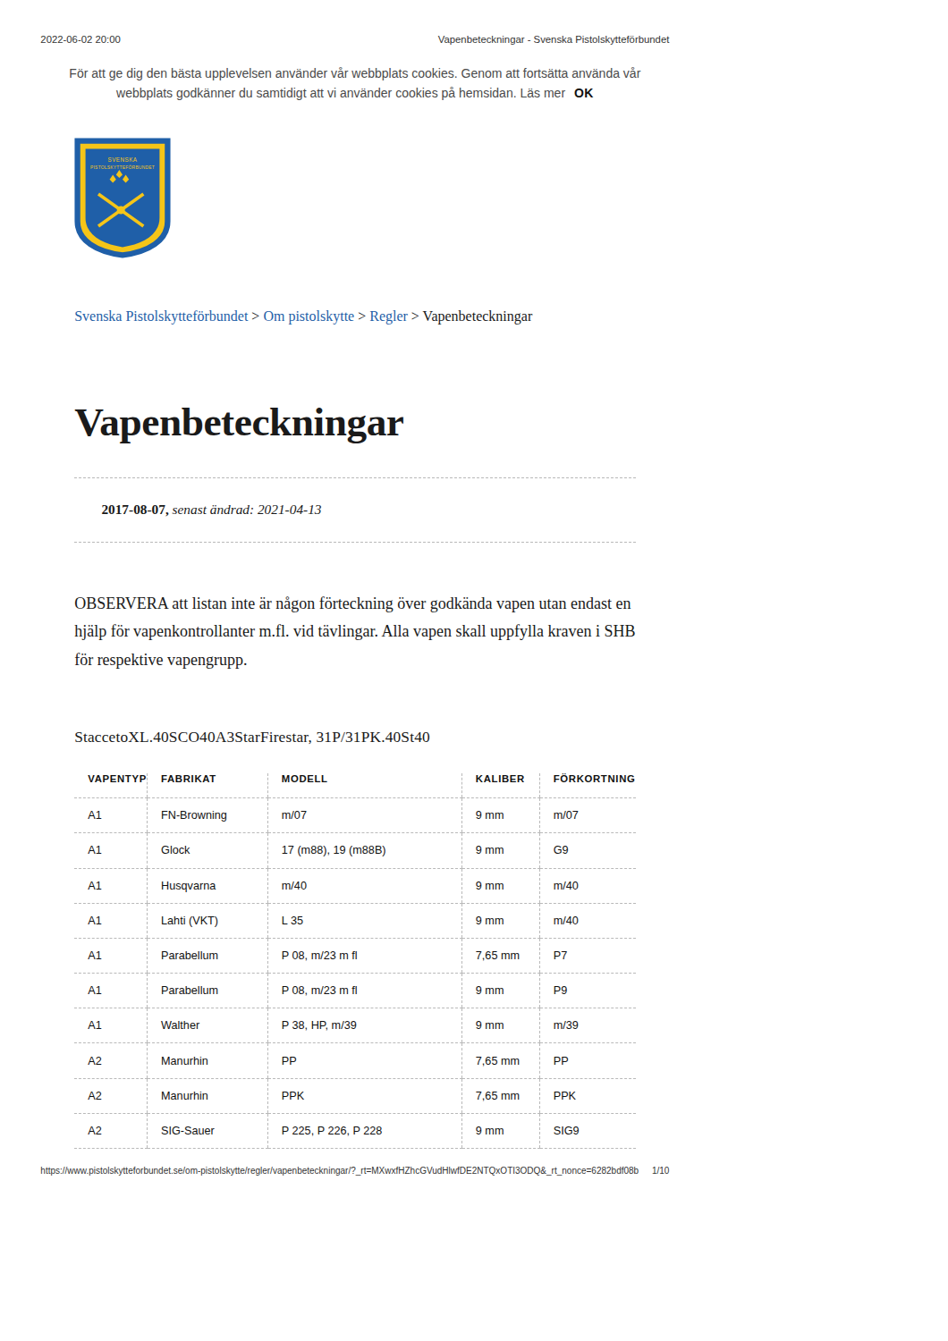2022-06-02 20:00 Vapenbeteckningar - Svenska Pistolskytteförbundet
För att ge dig den bästa upplevelsen använder vår webbplats cookies. Genom att fortsätta använda vår webbplats godkänner du samtidigt att vi använder cookies på hemsidan. Läs mer OK
SVENSKA PISTOLSKYTTEFÖRBUNDET
Svenska Pistolskytteförbundet > Om pistolskytte > Regler > Vapenbeteckningar
Vapenbeteckningar
2017-08-07, senast ändrad: 2021-04-13
OBSERVERA att listan inte är någon förteckning över godkända vapen utan endast en hjälp för vapenkontrollanter m.fl. vid tävlingar. Alla vapen skall uppfylla kraven i SHB för respektive vapengrupp.
StaccetoXL.40SCO40A3StarFirestar, 31P/31PK.40St40
| VAPENTYP | FABRIKAT | MODELL | KALIBER | FÖRKORTNING |
| --- | --- | --- | --- | --- |
| A1 | FN-Browning | m/07 | 9 mm | m/07 |
| A1 | Glock | 17 (m88), 19 (m88B) | 9 mm | G9 |
| A1 | Husqvarna | m/40 | 9 mm | m/40 |
| A1 | Lahti (VKT) | L 35 | 9 mm | m/40 |
| A1 | Parabellum | P 08, m/23 m fl | 7,65 mm | P7 |
| A1 | Parabellum | P 08, m/23 m fl | 9 mm | P9 |
| A1 | Walther | P 38, HP, m/39 | 9 mm | m/39 |
| A2 | Manurhin | PP | 7,65 mm | PP |
| A2 | Manurhin | PPK | 7,65 mm | PPK |
| A2 | SIG-Sauer | P 225, P 226, P 228 | 9 mm | SIG9 |
https://www.pistolskytteforbundet.se/om-pistolskytte/regler/vapenbeteckningar/?_rt=MXwxfHZhcGVudHlwfDE2NTQxOTI3ODQ&_rt_nonce=6282bdf08b 1/10